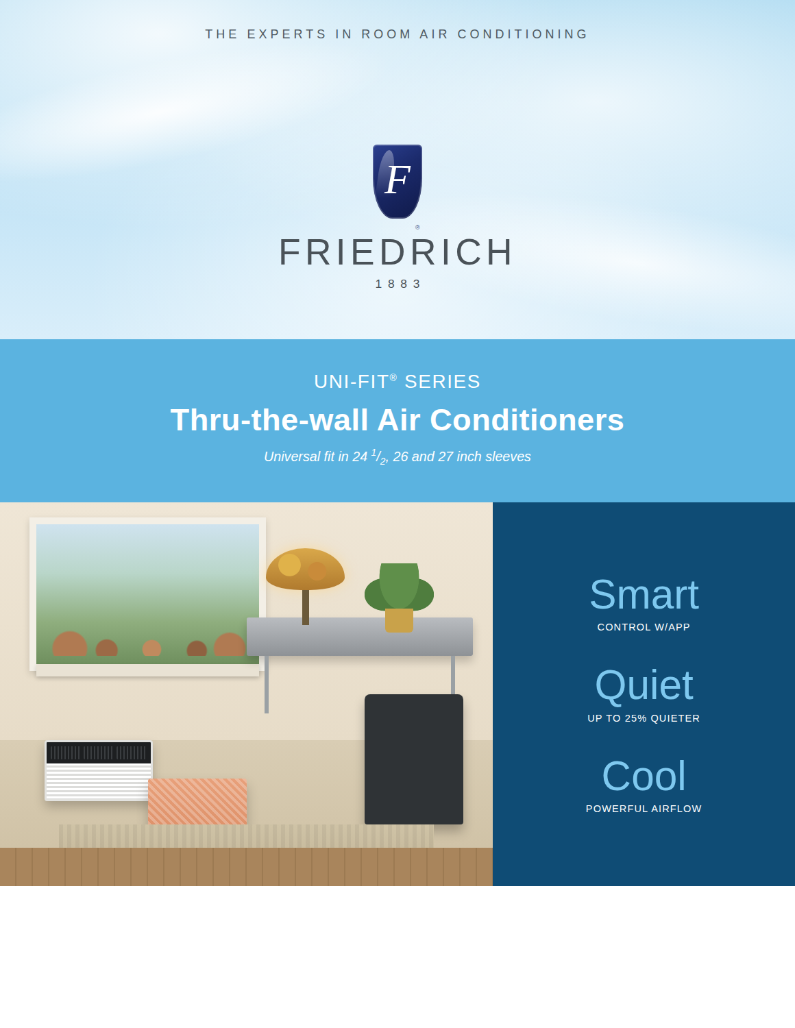The Experts in Room Air Conditioning
®
FRIEDRICH
1883
UNI-FIT® SERIES
Thru-the-wall Air Conditioners
Universal fit in 24 1/2, 26 and 27 inch sleeves
Smart
Control w/App
Quiet
Up to 25% Quieter
Cool
Powerful Airflow